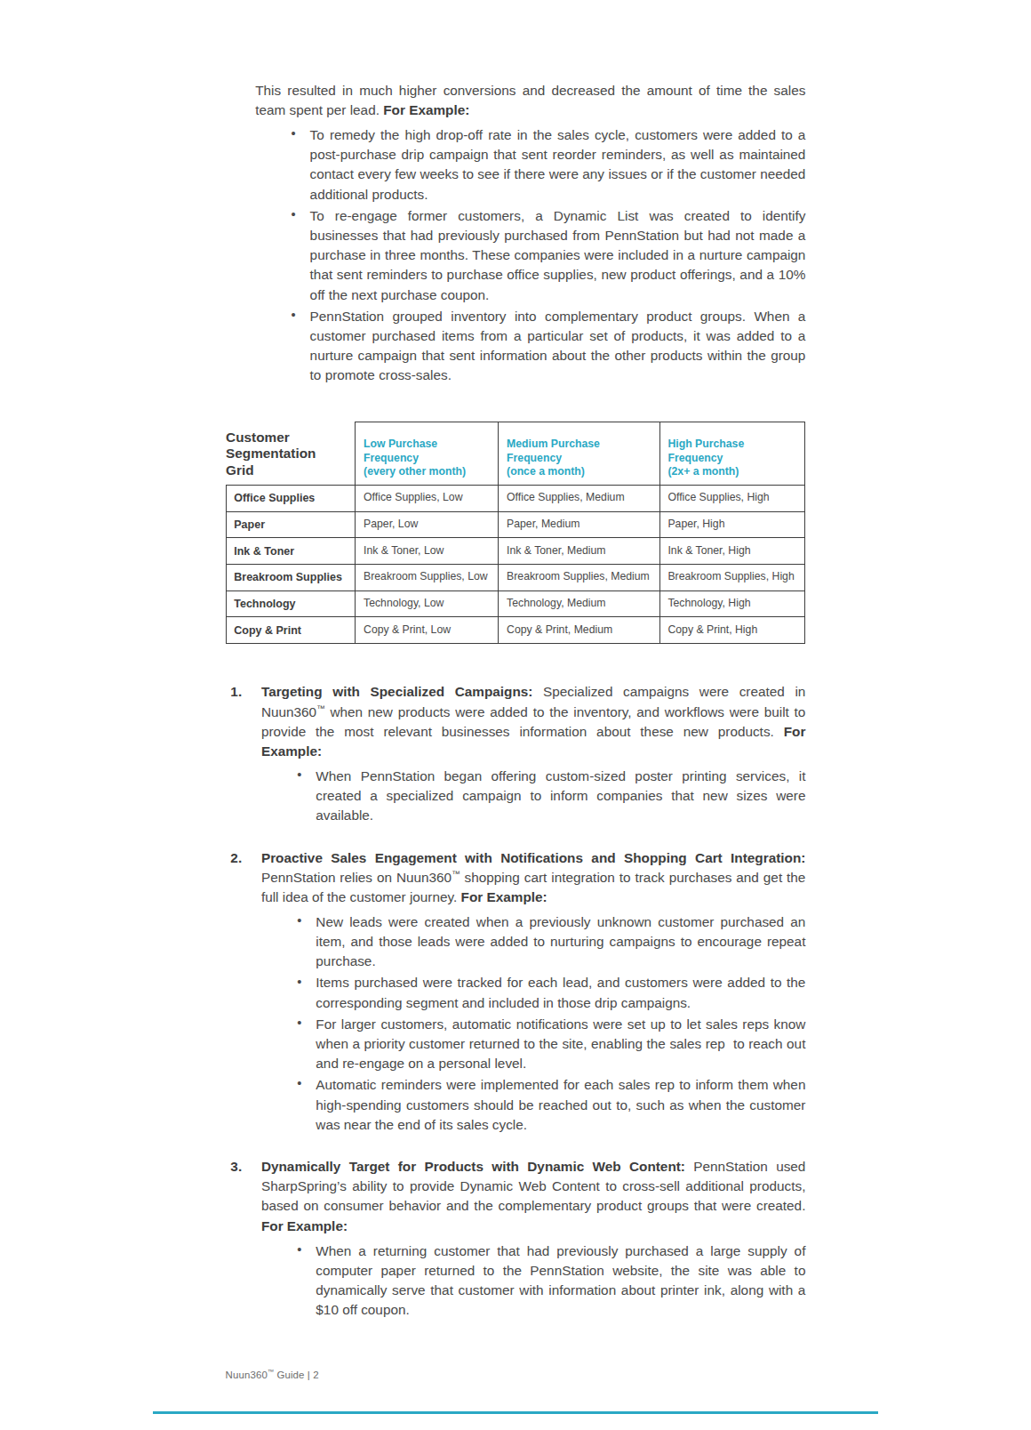This resulted in much higher conversions and decreased the amount of time the sales team spent per lead. For Example:
To remedy the high drop-off rate in the sales cycle, customers were added to a post-purchase drip campaign that sent reorder reminders, as well as maintained contact every few weeks to see if there were any issues or if the customer needed additional products.
To re-engage former customers, a Dynamic List was created to identify businesses that had previously purchased from PennStation but had not made a purchase in three months. These companies were included in a nurture campaign that sent reminders to purchase office supplies, new product offerings, and a 10% off the next purchase coupon.
PennStation grouped inventory into complementary product groups. When a customer purchased items from a particular set of products, it was added to a nurture campaign that sent information about the other products within the group to promote cross-sales.
| Customer Segmentation Grid | Low Purchase Frequency (every other month) | Medium Purchase Frequency (once a month) | High Purchase Frequency (2x+ a month) |
| --- | --- | --- | --- |
| Office Supplies | Office Supplies, Low | Office Supplies, Medium | Office Supplies, High |
| Paper | Paper, Low | Paper, Medium | Paper, High |
| Ink & Toner | Ink & Toner, Low | Ink & Toner, Medium | Ink & Toner, High |
| Breakroom Supplies | Breakroom Supplies, Low | Breakroom Supplies, Medium | Breakroom Supplies, High |
| Technology | Technology, Low | Technology, Medium | Technology, High |
| Copy & Print | Copy & Print, Low | Copy & Print, Medium | Copy & Print, High |
Targeting with Specialized Campaigns: Specialized campaigns were created in Nuun360™ when new products were added to the inventory, and workflows were built to provide the most relevant businesses information about these new products. For Example:
When PennStation began offering custom-sized poster printing services, it created a specialized campaign to inform companies that new sizes were available.
Proactive Sales Engagement with Notifications and Shopping Cart Integration: PennStation relies on Nuun360™ shopping cart integration to track purchases and get the full idea of the customer journey. For Example:
New leads were created when a previously unknown customer purchased an item, and those leads were added to nurturing campaigns to encourage repeat purchase.
Items purchased were tracked for each lead, and customers were added to the corresponding segment and included in those drip campaigns.
For larger customers, automatic notifications were set up to let sales reps know when a priority customer returned to the site, enabling the sales rep to reach out and re-engage on a personal level.
Automatic reminders were implemented for each sales rep to inform them when high-spending customers should be reached out to, such as when the customer was near the end of its sales cycle.
Dynamically Target for Products with Dynamic Web Content: PennStation used SharpSpring’s ability to provide Dynamic Web Content to cross-sell additional products, based on consumer behavior and the complementary product groups that were created. For Example:
When a returning customer that had previously purchased a large supply of computer paper returned to the PennStation website, the site was able to dynamically serve that customer with information about printer ink, along with a $10 off coupon.
Nuun360™ Guide | 2